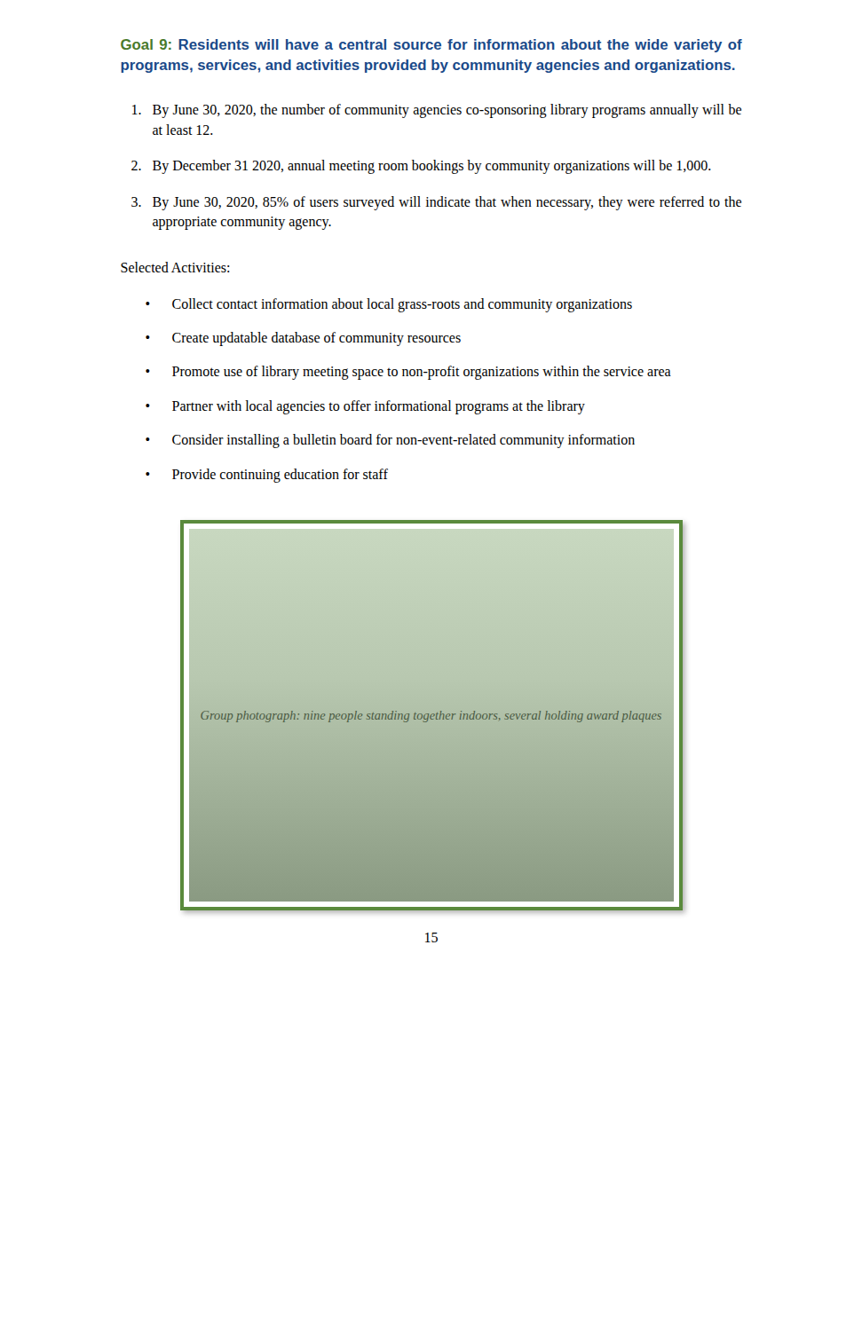Goal 9: Residents will have a central source for information about the wide variety of programs, services, and activities provided by community agencies and organizations.
By June 30, 2020, the number of community agencies co-sponsoring library programs annually will be at least 12.
By December 31 2020, annual meeting room bookings by community organizations will be 1,000.
By June 30, 2020, 85% of users surveyed will indicate that when necessary, they were referred to the appropriate community agency.
Selected Activities:
Collect contact information about local grass-roots and community organizations
Create updatable database of community resources
Promote use of library meeting space to non-profit organizations within the service area
Partner with local agencies to offer informational programs at the library
Consider installing a bulletin board for non-event-related community information
Provide continuing education for staff
Group photograph: nine people standing together indoors, several holding award plaques
15